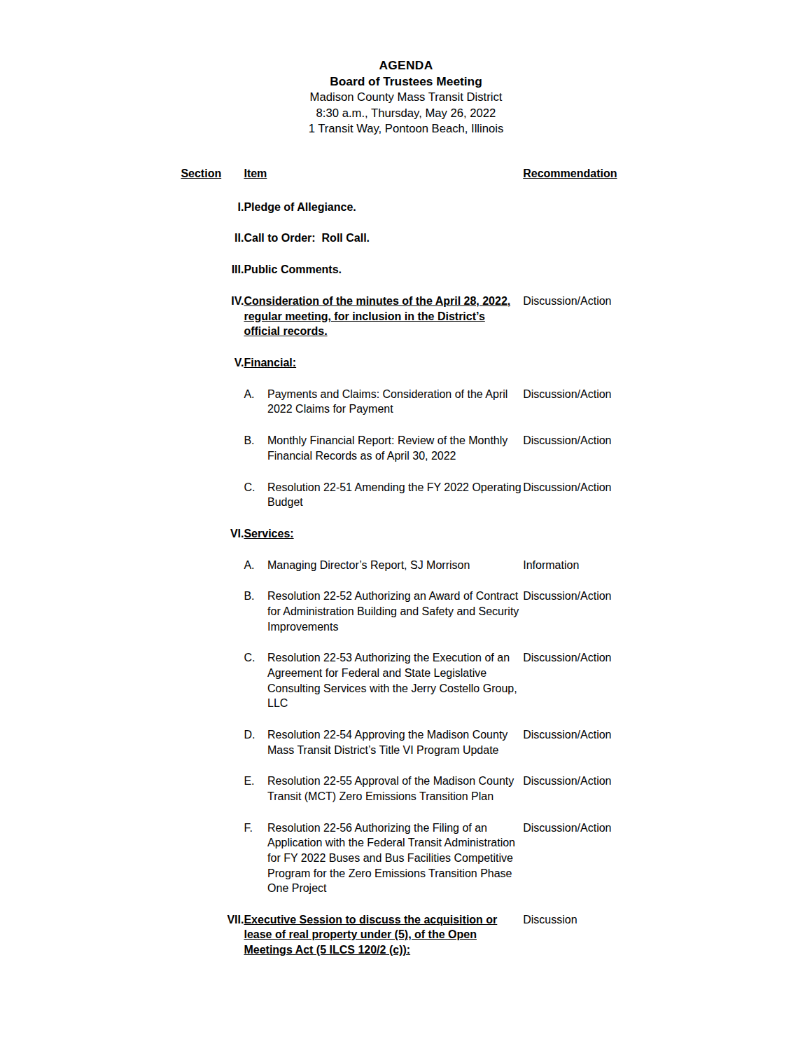AGENDA
Board of Trustees Meeting
Madison County Mass Transit District
8:30 a.m., Thursday, May 26, 2022
1 Transit Way, Pontoon Beach, Illinois
| Section | Item | Recommendation |
| --- | --- | --- |
| I. | Pledge of Allegiance. | |
| II. | Call to Order: Roll Call. | |
| III. | Public Comments. | |
| IV. | Consideration of the minutes of the April 28, 2022, regular meeting, for inclusion in the District’s official records. | Discussion/Action |
| V. | Financial: | |
| | / A. / Payments and Claims: Consideration of the April 2022 Claims for Payment / | Discussion/Action |
| | / B. / Monthly Financial Report: Review of the Monthly Financial Records as of April 30, 2022 / | Discussion/Action |
| | / C. / Resolution 22-51 Amending the FY 2022 Operating Budget / | Discussion/Action |
| VI. | Services: | |
| | / A. / Managing Director’s Report, SJ Morrison / | Information |
| | / B. / Resolution 22-52 Authorizing an Award of Contract for Administration Building and Safety and Security Improvements / | Discussion/Action |
| | / C. / Resolution 22-53 Authorizing the Execution of an Agreement for Federal and State Legislative Consulting Services with the Jerry Costello Group, LLC / | Discussion/Action |
| | / D. / Resolution 22-54 Approving the Madison County Mass Transit District’s Title VI Program Update / | Discussion/Action |
| | / E. / Resolution 22-55 Approval of the Madison County Transit (MCT) Zero Emissions Transition Plan / | Discussion/Action |
| | / F. / Resolution 22-56 Authorizing the Filing of an Application with the Federal Transit Administration for FY 2022 Buses and Bus Facilities Competitive Program for the Zero Emissions Transition Phase One Project / | Discussion/Action |
| VII. | Executive Session to discuss the acquisition or lease of real property under (5), of the Open Meetings Act (5 ILCS 120/2 (c)): | Discussion |